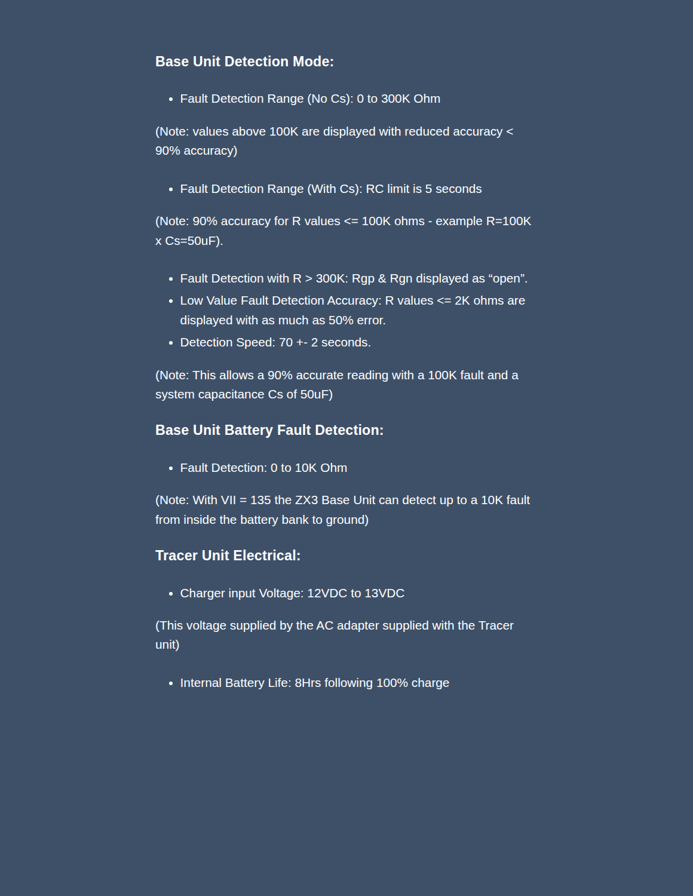Base Unit Detection Mode:
Fault Detection Range (No Cs): 0 to 300K Ohm
(Note: values above 100K are displayed with reduced accuracy < 90% accuracy)
Fault Detection Range (With Cs): RC limit is 5 seconds
(Note: 90% accuracy for R values <= 100K ohms - example R=100K x Cs=50uF).
Fault Detection with R > 300K: Rgp & Rgn displayed as “open”.
Low Value Fault Detection Accuracy: R values <= 2K ohms are displayed with as much as 50% error.
Detection Speed: 70 +- 2 seconds.
(Note: This allows a 90% accurate reading with a 100K fault and a system capacitance Cs of 50uF)
Base Unit Battery Fault Detection:
Fault Detection: 0 to 10K Ohm
(Note: With VII = 135 the ZX3 Base Unit can detect up to a 10K fault from inside the battery bank to ground)
Tracer Unit Electrical:
Charger input Voltage: 12VDC to 13VDC
(This voltage supplied by the AC adapter supplied with the Tracer unit)
Internal Battery Life: 8Hrs following 100% charge